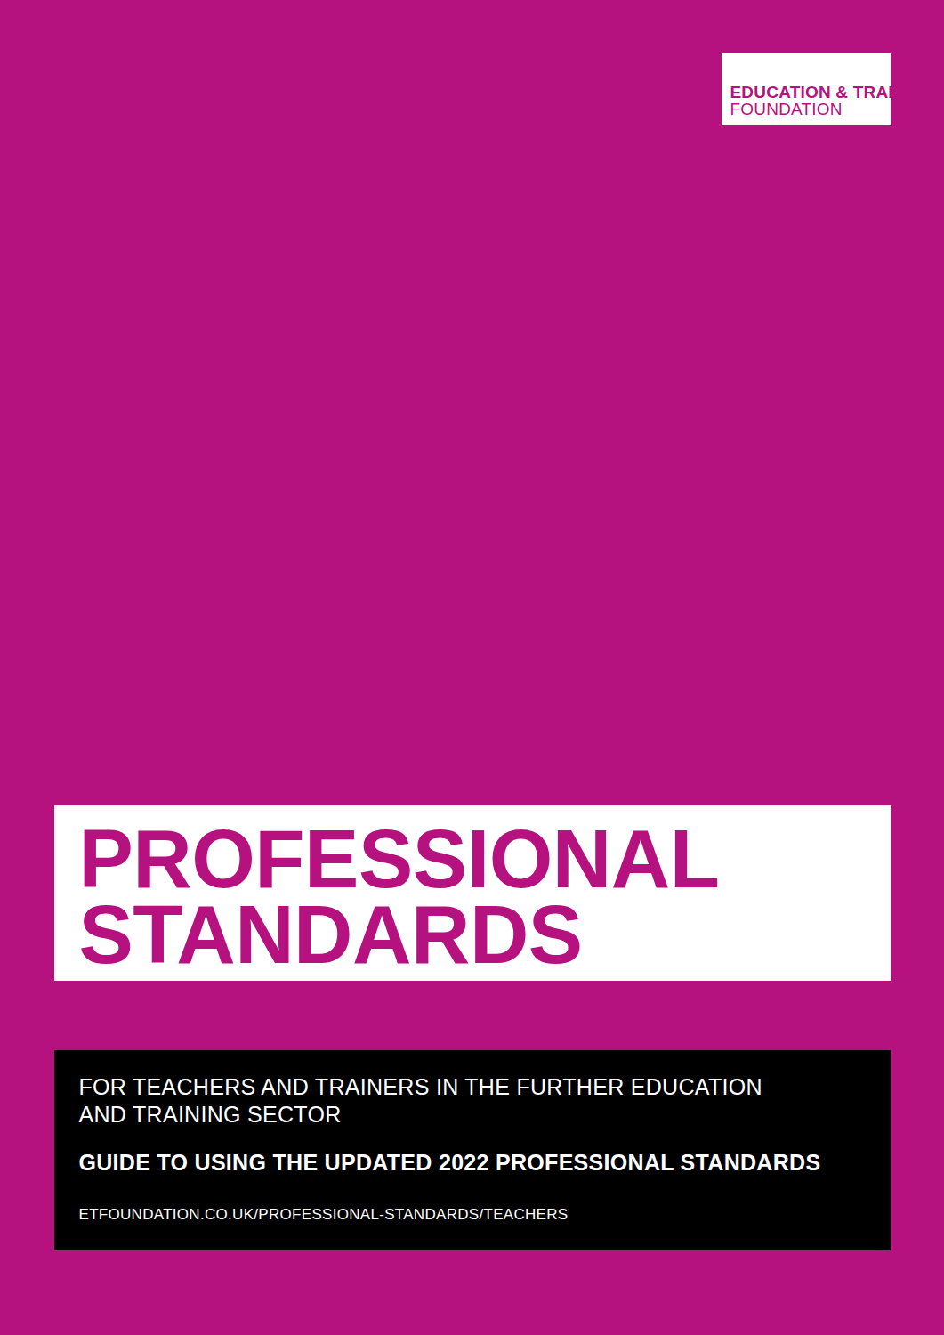Education & Training
Foundation
Professional
Standards
For teachers and trainers in the further education
and training sector
Guide to using the updated 2022 Professional Standards
etfoundation.co.uk/professional-standards/teachers